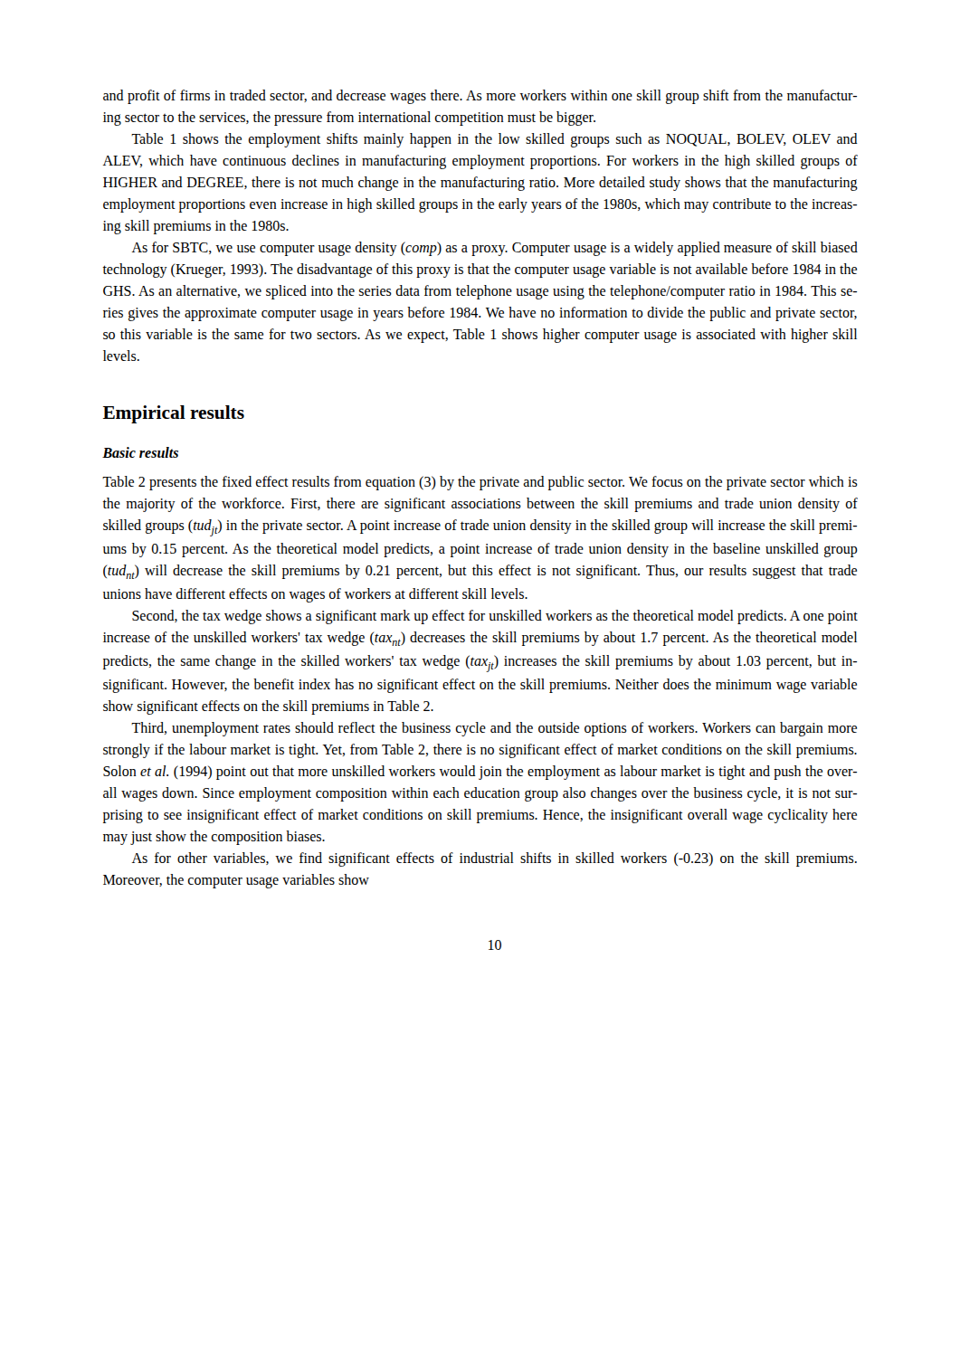and profit of firms in traded sector, and decrease wages there. As more workers within one skill group shift from the manufacturing sector to the services, the pressure from international competition must be bigger.
Table 1 shows the employment shifts mainly happen in the low skilled groups such as NOQUAL, BOLEV, OLEV and ALEV, which have continuous declines in manufacturing employment proportions. For workers in the high skilled groups of HIGHER and DEGREE, there is not much change in the manufacturing ratio. More detailed study shows that the manufacturing employment proportions even increase in high skilled groups in the early years of the 1980s, which may contribute to the increasing skill premiums in the 1980s.
As for SBTC, we use computer usage density (comp) as a proxy. Computer usage is a widely applied measure of skill biased technology (Krueger, 1993). The disadvantage of this proxy is that the computer usage variable is not available before 1984 in the GHS. As an alternative, we spliced into the series data from telephone usage using the telephone/computer ratio in 1984. This series gives the approximate computer usage in years before 1984. We have no information to divide the public and private sector, so this variable is the same for two sectors. As we expect, Table 1 shows higher computer usage is associated with higher skill levels.
Empirical results
Basic results
Table 2 presents the fixed effect results from equation (3) by the private and public sector. We focus on the private sector which is the majority of the workforce. First, there are significant associations between the skill premiums and trade union density of skilled groups (tudjt) in the private sector. A point increase of trade union density in the skilled group will increase the skill premiums by 0.15 percent. As the theoretical model predicts, a point increase of trade union density in the baseline unskilled group (tudnt) will decrease the skill premiums by 0.21 percent, but this effect is not significant. Thus, our results suggest that trade unions have different effects on wages of workers at different skill levels.
Second, the tax wedge shows a significant mark up effect for unskilled workers as the theoretical model predicts. A one point increase of the unskilled workers' tax wedge (taxnt) decreases the skill premiums by about 1.7 percent. As the theoretical model predicts, the same change in the skilled workers' tax wedge (taxjt) increases the skill premiums by about 1.03 percent, but insignificant. However, the benefit index has no significant effect on the skill premiums. Neither does the minimum wage variable show significant effects on the skill premiums in Table 2.
Third, unemployment rates should reflect the business cycle and the outside options of workers. Workers can bargain more strongly if the labour market is tight. Yet, from Table 2, there is no significant effect of market conditions on the skill premiums. Solon et al. (1994) point out that more unskilled workers would join the employment as labour market is tight and push the overall wages down. Since employment composition within each education group also changes over the business cycle, it is not surprising to see insignificant effect of market conditions on skill premiums. Hence, the insignificant overall wage cyclicality here may just show the composition biases.
As for other variables, we find significant effects of industrial shifts in skilled workers (-0.23) on the skill premiums. Moreover, the computer usage variables show
10